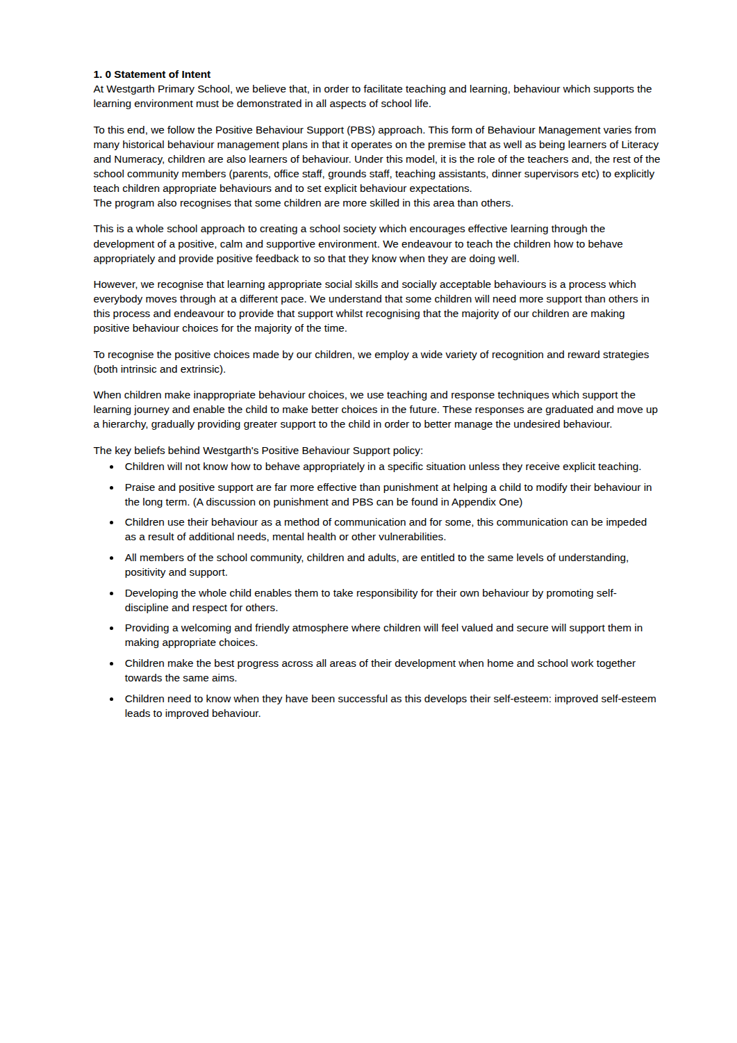1. 0 Statement of Intent
At Westgarth Primary School, we believe that, in order to facilitate teaching and learning, behaviour which supports the learning environment must be demonstrated in all aspects of school life.
To this end, we follow the Positive Behaviour Support (PBS) approach. This form of Behaviour Management varies from many historical behaviour management plans in that it operates on the premise that as well as being learners of Literacy and Numeracy, children are also learners of behaviour. Under this model, it is the role of the teachers and, the rest of the school community members (parents, office staff, grounds staff, teaching assistants, dinner supervisors etc) to explicitly teach children appropriate behaviours and to set explicit behaviour expectations.
The program also recognises that some children are more skilled in this area than others.
This is a whole school approach to creating a school society which encourages effective learning through the development of a positive, calm and supportive environment. We endeavour to teach the children how to behave appropriately and provide positive feedback to so that they know when they are doing well.
However, we recognise that learning appropriate social skills and socially acceptable behaviours is a process which everybody moves through at a different pace. We understand that some children will need more support than others in this process and endeavour to provide that support whilst recognising that the majority of our children are making positive behaviour choices for the majority of the time.
To recognise the positive choices made by our children, we employ a wide variety of recognition and reward strategies (both intrinsic and extrinsic).
When children make inappropriate behaviour choices, we use teaching and response techniques which support the learning journey and enable the child to make better choices in the future. These responses are graduated and move up a hierarchy, gradually providing greater support to the child in order to better manage the undesired behaviour.
The key beliefs behind Westgarth's Positive Behaviour Support policy:
Children will not know how to behave appropriately in a specific situation unless they receive explicit teaching.
Praise and positive support are far more effective than punishment at helping a child to modify their behaviour in the long term. (A discussion on punishment and PBS can be found in Appendix One)
Children use their behaviour as a method of communication and for some, this communication can be impeded as a result of additional needs, mental health or other vulnerabilities.
All members of the school community, children and adults, are entitled to the same levels of understanding, positivity and support.
Developing the whole child enables them to take responsibility for their own behaviour by promoting self-discipline and respect for others.
Providing a welcoming and friendly atmosphere where children will feel valued and secure will support them in making appropriate choices.
Children make the best progress across all areas of their development when home and school work together towards the same aims.
Children need to know when they have been successful as this develops their self-esteem: improved self-esteem leads to improved behaviour.